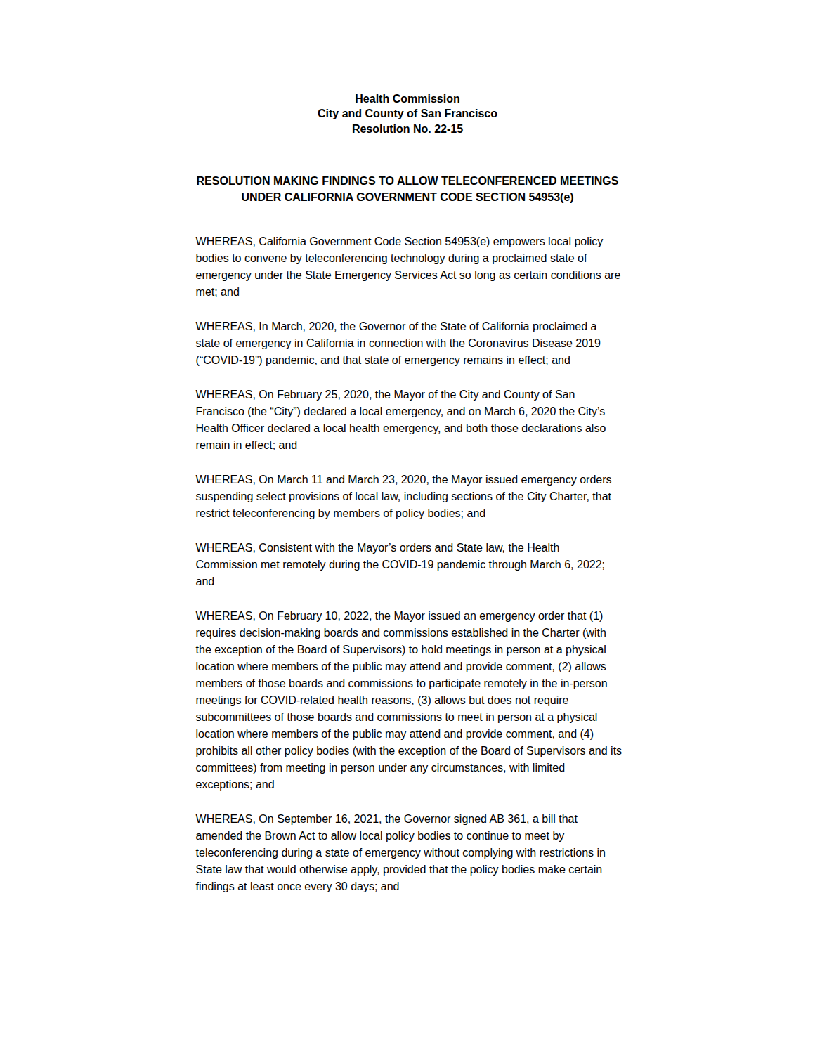Health Commission City and County of San Francisco Resolution No. 22-15
RESOLUTION MAKING FINDINGS TO ALLOW TELECONFERENCED MEETINGS UNDER CALIFORNIA GOVERNMENT CODE SECTION 54953(e)
WHEREAS, California Government Code Section 54953(e) empowers local policy bodies to convene by teleconferencing technology during a proclaimed state of emergency under the State Emergency Services Act so long as certain conditions are met; and
WHEREAS, In March, 2020, the Governor of the State of California proclaimed a state of emergency in California in connection with the Coronavirus Disease 2019 (“COVID-19”) pandemic, and that state of emergency remains in effect; and
WHEREAS, On February 25, 2020, the Mayor of the City and County of San Francisco (the “City”) declared a local emergency, and on March 6, 2020 the City’s Health Officer declared a local health emergency, and both those declarations also remain in effect; and
WHEREAS, On March 11 and March 23, 2020, the Mayor issued emergency orders suspending select provisions of local law, including sections of the City Charter, that restrict teleconferencing by members of policy bodies; and
WHEREAS, Consistent with the Mayor’s orders and State law, the Health Commission met remotely during the COVID-19 pandemic through March 6, 2022; and
WHEREAS, On February 10, 2022, the Mayor issued an emergency order that (1) requires decision-making boards and commissions established in the Charter (with the exception of the Board of Supervisors) to hold meetings in person at a physical location where members of the public may attend and provide comment, (2) allows members of those boards and commissions to participate remotely in the in-person meetings for COVID-related health reasons, (3) allows but does not require subcommittees of those boards and commissions to meet in person at a physical location where members of the public may attend and provide comment, and (4) prohibits all other policy bodies (with the exception of the Board of Supervisors and its committees) from meeting in person under any circumstances, with limited exceptions; and
WHEREAS, On September 16, 2021, the Governor signed AB 361, a bill that amended the Brown Act to allow local policy bodies to continue to meet by teleconferencing during a state of emergency without complying with restrictions in State law that would otherwise apply, provided that the policy bodies make certain findings at least once every 30 days; and